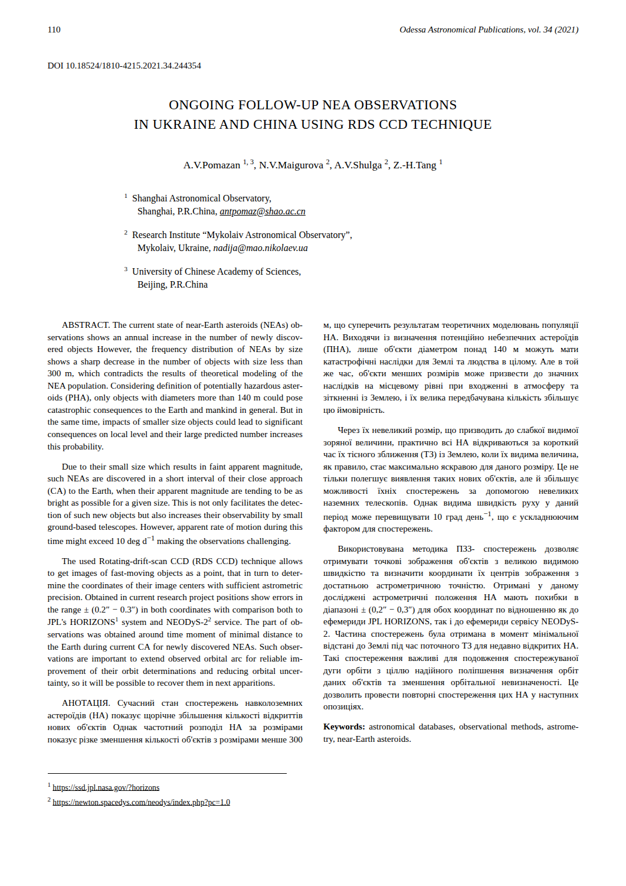110 Odessa Astronomical Publications, vol. 34 (2021)
DOI 10.18524/1810-4215.2021.34.244354
ONGOING FOLLOW-UP NEA OBSERVATIONS
IN UKRAINE AND CHINA USING RDS CCD TECHNIQUE
A.V.Pomazan 1, 3, N.V.Maigurova 2, A.V.Shulga 2, Z.-H.Tang 1
1 Shanghai Astronomical Observatory,
Shanghai, P.R.China, antpomaz@shao.ac.cn
2 Research Institute “Mykolaiv Astronomical Observatory”,
Mykolaiv, Ukraine, nadija@mao.nikolaev.ua
3 University of Chinese Academy of Sciences,
Beijing, P.R.China
ABSTRACT. The current state of near-Earth asteroids (NEAs) observations shows an annual increase in the number of newly discovered objects However, the frequency distribution of NEAs by size shows a sharp decrease in the number of objects with size less than 300 m, which contradicts the results of theoretical modeling of the NEA population. Considering definition of potentially hazardous asteroids (PHA), only objects with diameters more than 140 m could pose catastrophic consequences to the Earth and mankind in general. But in the same time, impacts of smaller size objects could lead to significant consequences on local level and their large predicted number increases this probability.
Due to their small size which results in faint apparent magnitude, such NEAs are discovered in a short interval of their close approach (CA) to the Earth, when their apparent magnitude are tending to be as bright as possible for a given size. This is not only facilitates the detection of such new objects but also increases their observability by small ground-based telescopes. However, apparent rate of motion during this time might exceed 10 deg d−1 making the observations challenging.
The used Rotating-drift-scan CCD (RDS CCD) technique allows to get images of fast-moving objects as a point, that in turn to determine the coordinates of their image centers with sufficient astrometric precision. Obtained in current research project positions show errors in the range ± (0.2″ − 0.3″) in both coordinates with comparison both to JPL's HORIZONS1 system and NEODyS-22 service. The part of observations was obtained around time moment of minimal distance to the Earth during current CA for newly discovered NEAs. Such observations are important to extend observed orbital arc for reliable improvement of their orbit determinations and reducing orbital uncertainty, so it will be possible to recover them in next apparitions.
АНОТАЦІЯ. Сучасний стан спостережень навколоземних астероїдів (НА) показує щорічне збільшення кількості відкриттів нових об'єктів Однак частотний розподіл НА за розмірами показує різке зменшення кількості об'єктів з розмірами менше 300 м, що суперечить результатам теоретичних моделювань популяції НА. Виходячи із визначення потенційно небезпечних астероїдів (ПНА), лише об'єкти діаметром понад 140 м можуть мати катастрофічні наслідки для Землі та людства в цілому. Але в той же час, об'єкти менших розмірів може призвести до значних наслідків на місцевому рівні при входженні в атмосферу та зіткненні із Землею, і їх велика передбачувана кількість збільшує цю ймовірність.
Через їх невеликий розмір, що призводить до слабкої видимої зоряної величини, практично всі НА відкриваються за короткий час їх тісного зближення (ТЗ) із Землею, коли їх видима величина, як правило, стає максимально яскравою для даного розміру. Це не тільки полегшує виявлення таких нових об'єктів, але й збільшує можливості їхніх спостережень за допомогою невеликих наземних телескопів. Однак видима швидкість руху у даний період може перевищувати 10 град день−1, що є ускладнюючим фактором для спостережень.
Використовувана методика ПЗЗ- спостережень дозволяє отримувати точкові зображення об'єктів з великою видимою швидкістю та визначити координати їх центрів зображення з достатньою астрометричною точністю. Отримані у даному досліджені астрометричні положення НА мають похибки в діапазоні ± (0,2″ − 0,3″) для обох координат по відношенню як до ефемериди JPL HORIZONS, так і до ефемериди сервісу NEODyS-2. Частина спостережень була отримана в момент мінімальної відстані до Землі під час поточного ТЗ для недавно відкритих НА. Такі спостереження важливі для подовження спостережуваної дуги орбіти з ціллю надійного поліпшення визначення орбіт даних об'єктів та зменшення орбітальної невизначеності. Це дозволить провести повторні спостереження цих НА у наступних опозиціях.
Keywords: astronomical databases, observational methods, astrometry, near-Earth asteroids.
1 https://ssd.jpl.nasa.gov/?horizons
2 https://newton.spacedys.com/neodys/index.php?pc=1.0